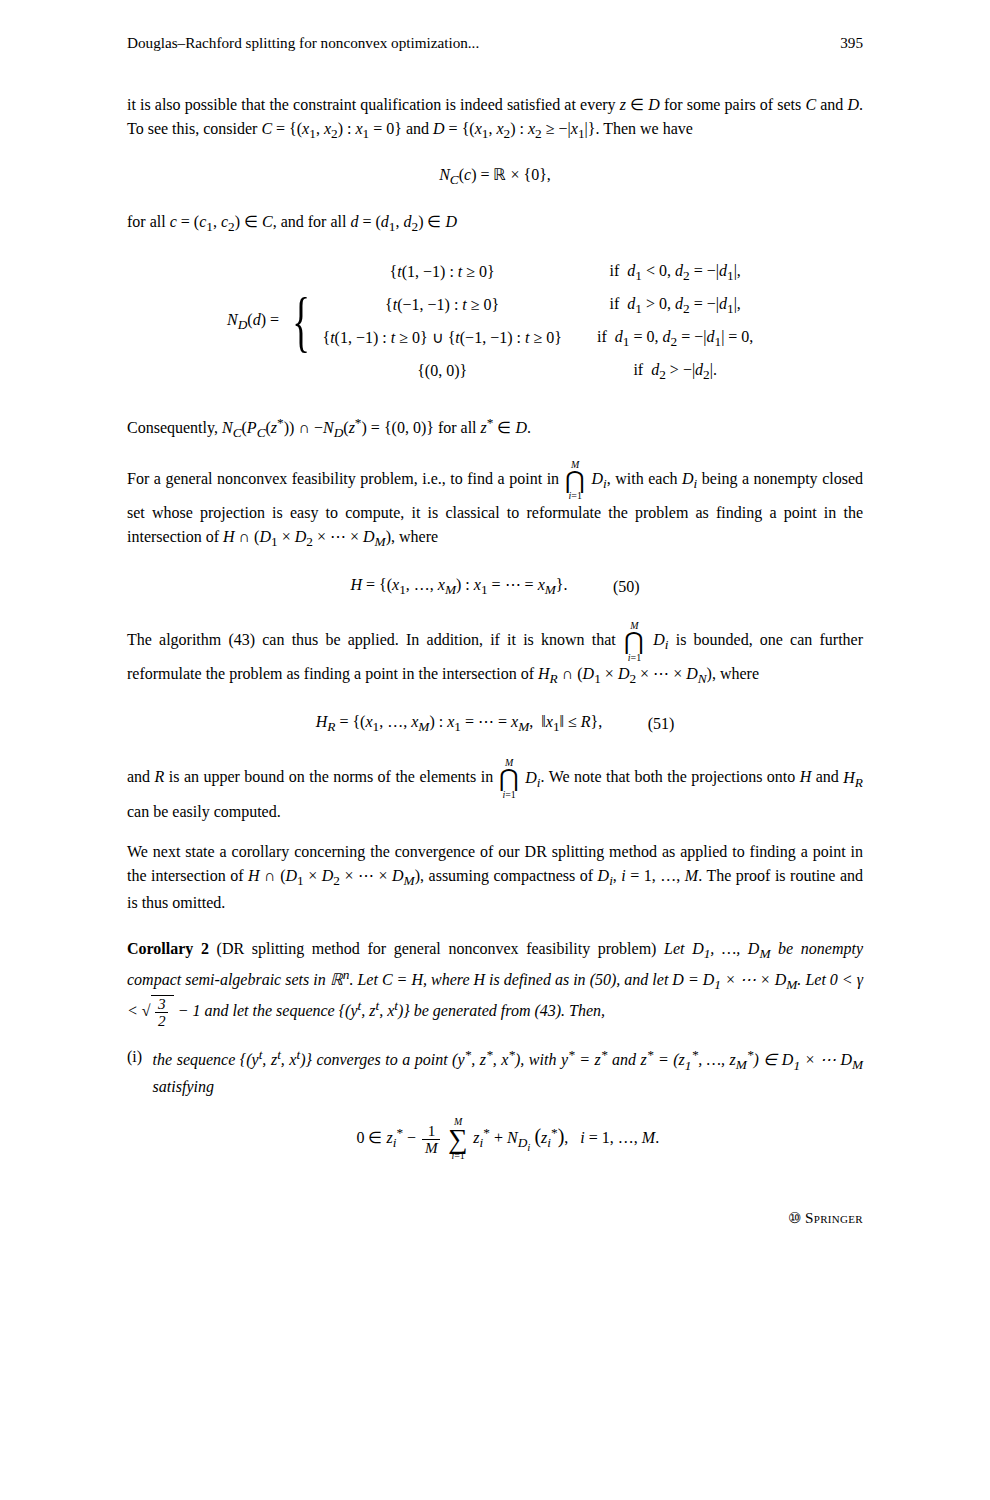Douglas–Rachford splitting for nonconvex optimization... 395
it is also possible that the constraint qualification is indeed satisfied at every z ∈ D for some pairs of sets C and D. To see this, consider C = {(x1, x2) : x1 = 0} and D = {(x1, x2) : x2 ≥ −|x1|}. Then we have
NC(c) = ℝ × {0},
for all c = (c1, c2) ∈ C, and for all d = (d1, d2) ∈ D
ND(d) = {
| { t (1, −1) : t ≥ 0} | if d 1 < 0, d 2 = −/ d 1 /, |
| { t (−1, −1) : t ≥ 0} | if d 1 > 0, d 2 = −/ d 1 /, |
| { t (1, −1) : t ≥ 0} ∪ { t (−1, −1) : t ≥ 0} | if d 1 = 0, d 2 = −/ d 1 / = 0, |
| {(0, 0)} | if d 2 > −/ d 2 /. |
Consequently, NC(PC(z*)) ∩ −ND(z*) = {(0, 0)} for all z* ∈ D.
For a general nonconvex feasibility problem, i.e., to find a point in M⋂i=1 Di, with each Di being a nonempty closed set whose projection is easy to compute, it is classical to reformulate the problem as finding a point in the intersection of H ∩ (D1 × D2 × ⋯ × DM), where
H = {(x1, …, xM) : x1 = ⋯ = xM}. (50)
The algorithm (43) can thus be applied. In addition, if it is known that M⋂i=1 Di is bounded, one can further reformulate the problem as finding a point in the intersection of HR ∩ (D1 × D2 × ⋯ × DN), where
HR = {(x1, …, xM) : x1 = ⋯ = xM, ‖x1‖ ≤ R}, (51)
and R is an upper bound on the norms of the elements in M⋂i=1 Di. We note that both the projections onto H and HR can be easily computed.
We next state a corollary concerning the convergence of our DR splitting method as applied to finding a point in the intersection of H ∩ (D1 × D2 × ⋯ × DM), assuming compactness of Di, i = 1, …, M. The proof is routine and is thus omitted.
Corollary 2 (DR splitting method for general nonconvex feasibility problem) Let D1, …, DM be nonempty compact semi-algebraic sets in ℝn. Let C = H, where H is defined as in (50), and let D = D1 × ⋯ × DM. Let 0 < γ < √32 − 1 and let the sequence {(yt, zt, xt)} be generated from (43). Then,
(i) the sequence {(yt, zt, xt)} converges to a point (y*, z*, x*), with y* = z* and z* = (z1*, …, zM*) ∈ D1 × ⋯ DM satisfying
0 ∈ zi* − 1 M M∑i=1 zi* + NDi (zi*), i = 1, …, M.
⑩ Springer